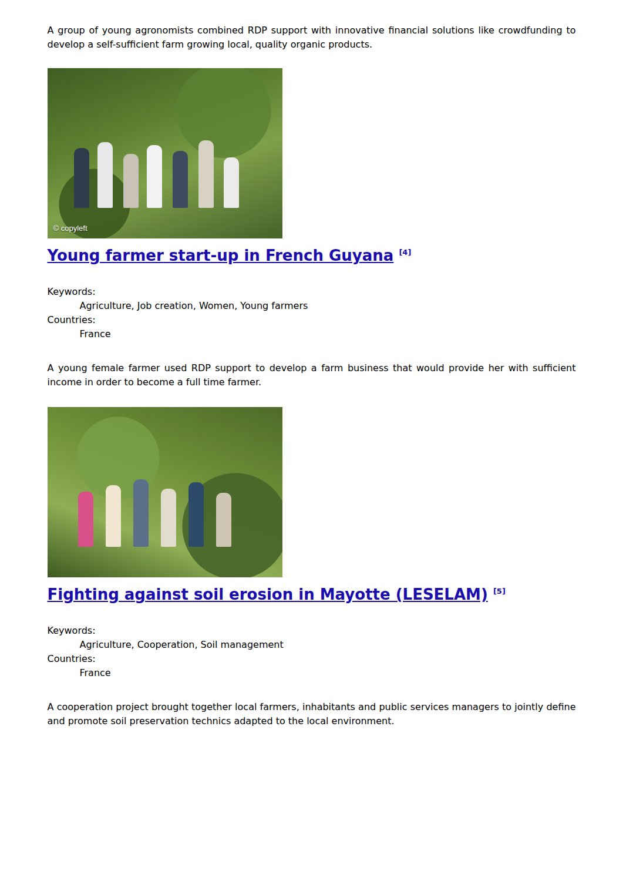A group of young agronomists combined RDP support with innovative financial solutions like crowdfunding to develop a self-sufficient farm growing local, quality organic products.
© copyleft
Young farmer start-up in French Guyana [4]
Keywords:
Agriculture, Job creation, Women, Young farmers
Countries:
France
A young female farmer used RDP support to develop a farm business that would provide her with sufficient income in order to become a full time farmer.
Fighting against soil erosion in Mayotte (LESELAM) [5]
Keywords:
Agriculture, Cooperation, Soil management
Countries:
France
A cooperation project brought together local farmers, inhabitants and public services managers to jointly define and promote soil preservation technics adapted to the local environment.